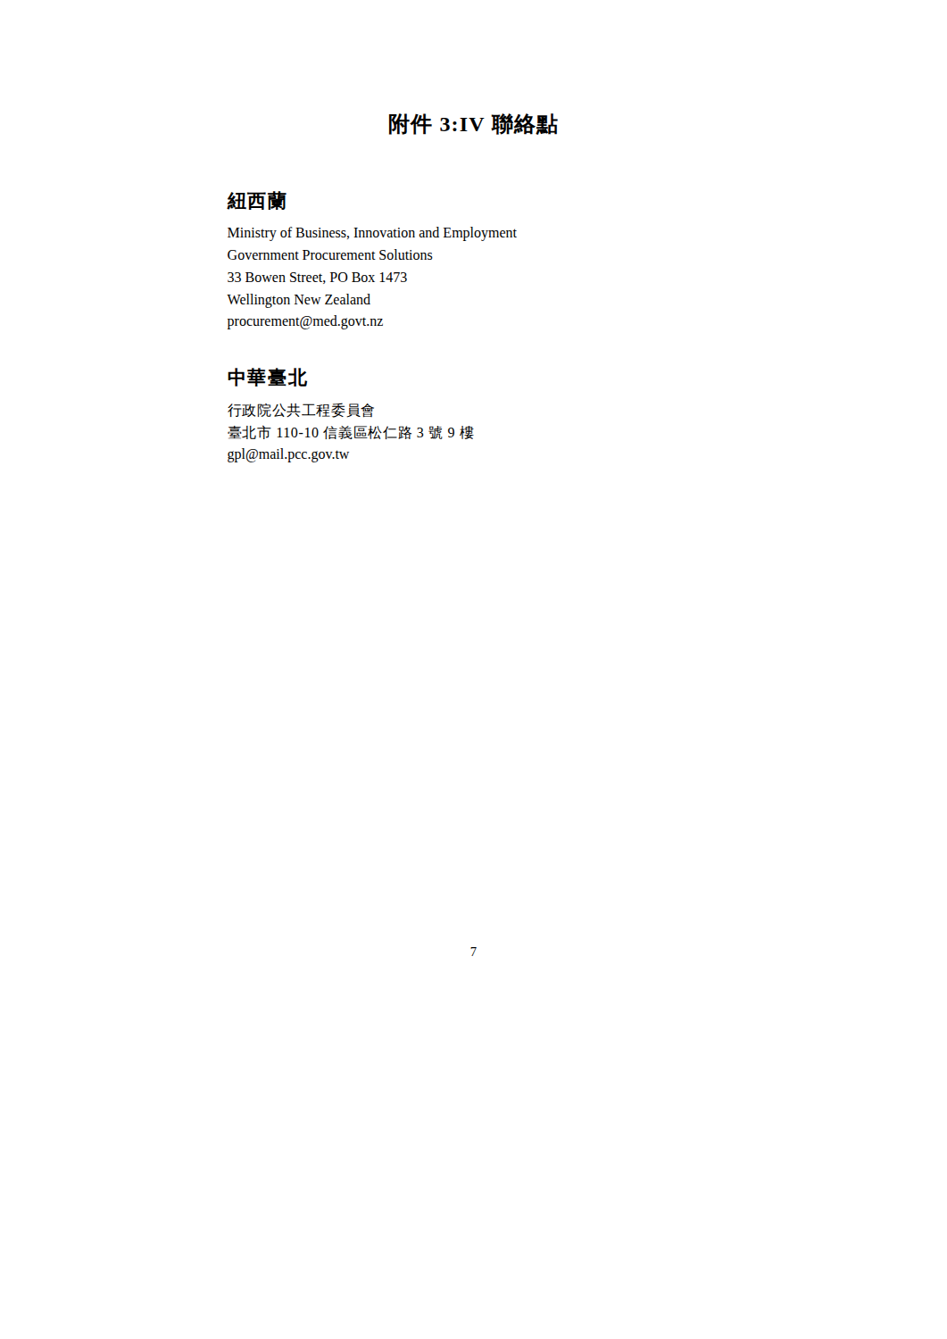附件 3:IV 聯絡點
紐西蘭
Ministry of Business, Innovation and Employment
Government Procurement Solutions
33 Bowen Street, PO Box 1473
Wellington New Zealand
procurement@med.govt.nz
中華臺北
行政院公共工程委員會
臺北市 110-10 信義區松仁路 3 號 9 樓
gpl@mail.pcc.gov.tw
7